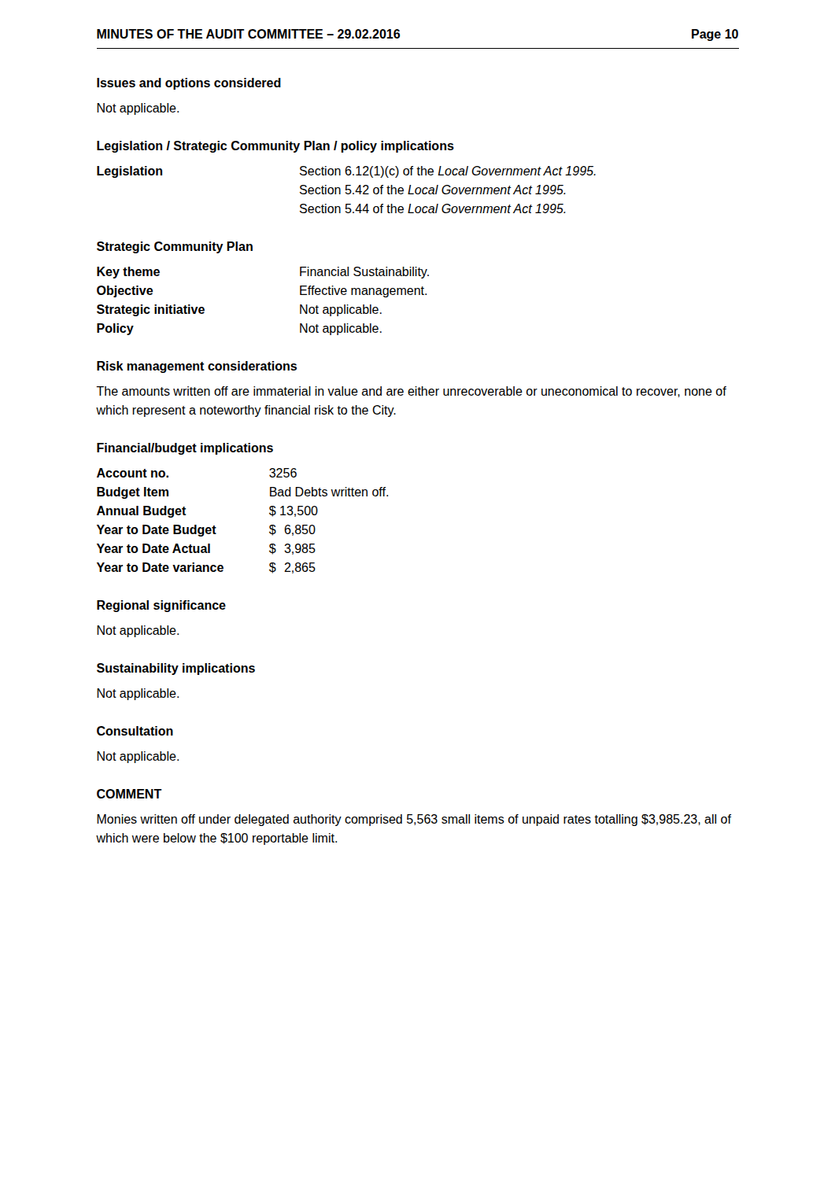MINUTES OF THE AUDIT COMMITTEE – 29.02.2016 Page 10
Issues and options considered
Not applicable.
Legislation / Strategic Community Plan / policy implications
| Legislation | Section 6.12(1)(c) of the Local Government Act 1995. |
| | Section 5.42 of the Local Government Act 1995. |
| | Section 5.44 of the Local Government Act 1995. |
Strategic Community Plan
| Key theme | Financial Sustainability. |
| Objective | Effective management. |
| Strategic initiative | Not applicable. |
| Policy | Not applicable. |
Risk management considerations
The amounts written off are immaterial in value and are either unrecoverable or uneconomical to recover, none of which represent a noteworthy financial risk to the City.
Financial/budget implications
| Account no. | 3256 |
| Budget Item | Bad Debts written off. |
| Annual Budget | $ 13,500 |
| Year to Date Budget | $ 6,850 |
| Year to Date Actual | $ 3,985 |
| Year to Date variance | $ 2,865 |
Regional significance
Not applicable.
Sustainability implications
Not applicable.
Consultation
Not applicable.
COMMENT
Monies written off under delegated authority comprised 5,563 small items of unpaid rates totalling $3,985.23, all of which were below the $100 reportable limit.